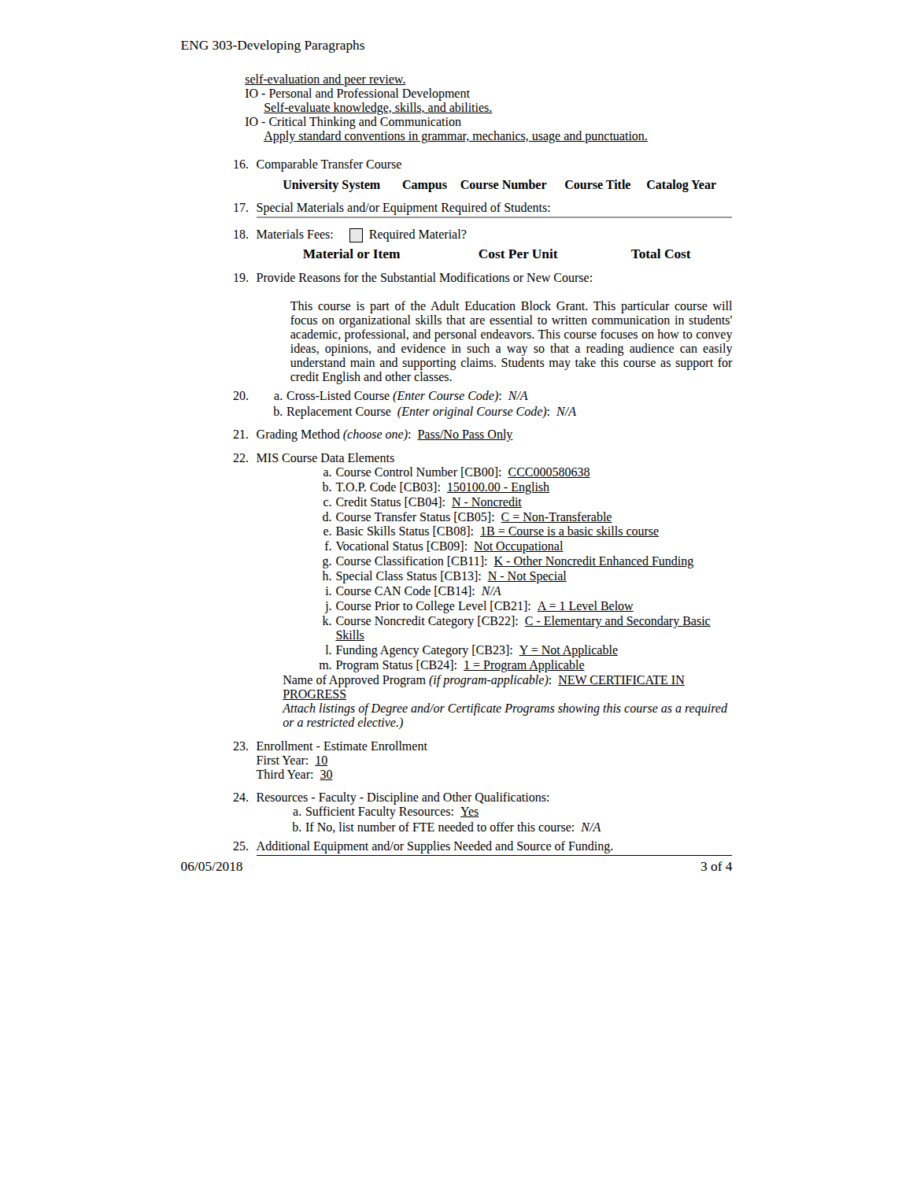ENG 303-Developing Paragraphs
self-evaluation and peer review.
IO - Personal and Professional Development
Self-evaluate knowledge, skills, and abilities.
IO - Critical Thinking and Communication
Apply standard conventions in grammar, mechanics, usage and punctuation.
16. Comparable Transfer Course
| University System | Campus | Course Number | Course Title | Catalog Year |
| --- | --- | --- | --- | --- |
17. Special Materials and/or Equipment Required of Students:
18. Materials Fees: Required Material?
| Material or Item | Cost Per Unit | Total Cost |
| --- | --- | --- |
19. Provide Reasons for the Substantial Modifications or New Course:
This course is part of the Adult Education Block Grant. This particular course will focus on organizational skills that are essential to written communication in students' academic, professional, and personal endeavors. This course focuses on how to convey ideas, opinions, and evidence in such a way so that a reading audience can easily understand main and supporting claims. Students may take this course as support for credit English and other classes.
20.
a. Cross-Listed Course (Enter Course Code): N/A
b. Replacement Course (Enter original Course Code): N/A
21. Grading Method (choose one): Pass/No Pass Only
22. MIS Course Data Elements
a. Course Control Number [CB00]: CCC000580638
b. T.O.P. Code [CB03]: 150100.00 - English
c. Credit Status [CB04]: N - Noncredit
d. Course Transfer Status [CB05]: C = Non-Transferable
e. Basic Skills Status [CB08]: 1B = Course is a basic skills course
f. Vocational Status [CB09]: Not Occupational
g. Course Classification [CB11]: K - Other Noncredit Enhanced Funding
h. Special Class Status [CB13]: N - Not Special
i. Course CAN Code [CB14]: N/A
j. Course Prior to College Level [CB21]: A = 1 Level Below
k. Course Noncredit Category [CB22]: C - Elementary and Secondary Basic Skills
l. Funding Agency Category [CB23]: Y = Not Applicable
m. Program Status [CB24]: 1 = Program Applicable
Name of Approved Program (if program-applicable): NEW CERTIFICATE IN PROGRESS
Attach listings of Degree and/or Certificate Programs showing this course as a required or a restricted elective.)
23. Enrollment - Estimate Enrollment
First Year: 10
Third Year: 30
24. Resources - Faculty - Discipline and Other Qualifications:
a. Sufficient Faculty Resources: Yes
b. If No, list number of FTE needed to offer this course: N/A
25. Additional Equipment and/or Supplies Needed and Source of Funding.
06/05/2018 3 of 4